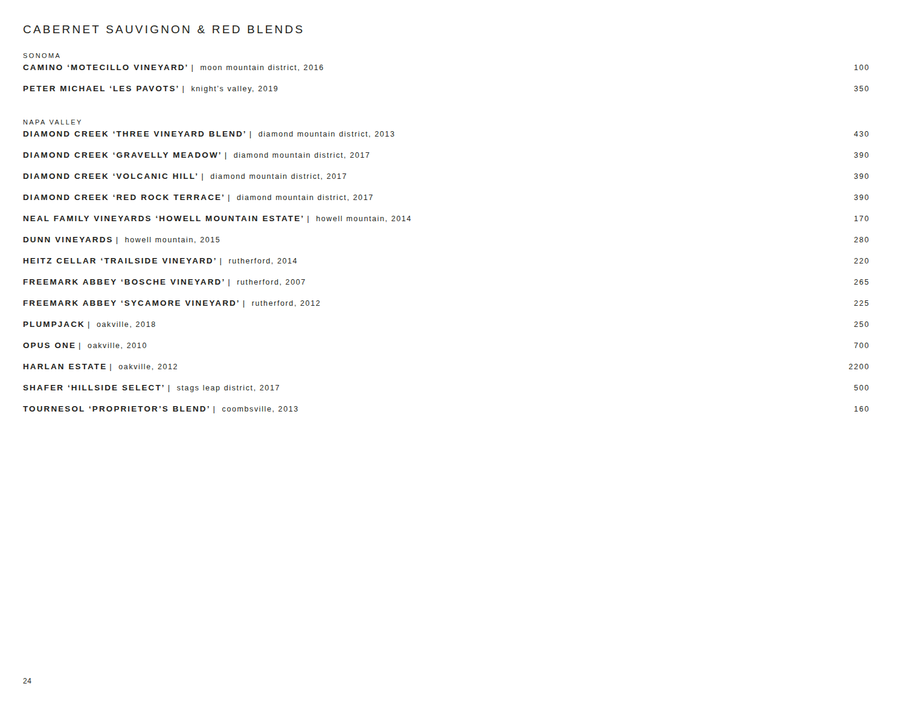Cabernet Sauvignon & Red Blends
Sonoma
| Camino ‘Motecillo Vineyard’ / moon mountain district, 2016 | 100 |
| Peter Michael ‘Les Pavots’ / knight’s valley, 2019 | 350 |
Napa Valley
| Diamond Creek ‘Three Vineyard Blend’ / diamond mountain district, 2013 | 430 |
| Diamond Creek ‘Gravelly Meadow’ / diamond mountain district, 2017 | 390 |
| Diamond Creek ‘Volcanic Hill’ / diamond mountain district, 2017 | 390 |
| Diamond Creek ‘Red Rock Terrace’ / diamond mountain district, 2017 | 390 |
| Neal Family Vineyards ‘Howell Mountain Estate’ / howell mountain, 2014 | 170 |
| Dunn Vineyards / howell mountain, 2015 | 280 |
| Heitz Cellar ‘Trailside Vineyard’ / rutherford, 2014 | 220 |
| Freemark Abbey ‘Bosche Vineyard’ / rutherford, 2007 | 265 |
| Freemark Abbey ‘Sycamore Vineyard’ / rutherford, 2012 | 225 |
| Plumpjack / oakville, 2018 | 250 |
| Opus One / oakville, 2010 | 700 |
| Harlan Estate / oakville, 2012 | 2200 |
| Shafer ‘Hillside Select’ / stags leap district, 2017 | 500 |
| Tournesol ‘Proprietor’s Blend’ / coombsville, 2013 | 160 |
24